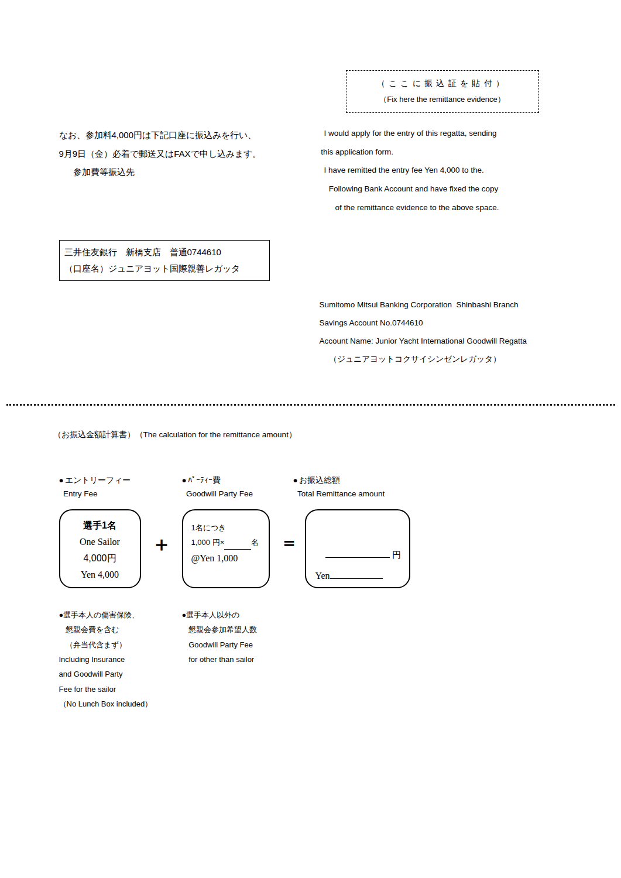（ここに振込証を貼付）
（Fix here the remittance evidence）
なお、参加料4,000円は下記口座に振込みを行い、
9月9日（金）必着で郵送又はFAXで申し込みます。
参加費等振込先
I would apply for the entry of this regatta, sending
this application form.
I have remitted the entry fee Yen 4,000 to the.
Following Bank Account and have fixed the copy
of the remittance evidence to the above space.
三井住友銀行　新橋支店　普通0744610
（口座名）ジュニアヨット国際親善レガッタ
Sumitomo Mitsui Banking Corporation Shinbashi Branch
Savings Account No.0744610
Account Name: Junior Yacht International Goodwill Regatta
（ジュニアヨットコクサイシンゼンレガッタ）
（お振込金額計算書）（The calculation for the remittance amount）
●エントリーフィー
Entry Fee
●ﾊﾟｰﾃｨｰ費
Goodwill Party Fee
●お振込総額
Total Remittance amount
選手1名
One Sailor
4,000円
Yen 4,000
＋
1名につき
1,000 円× 名
@Yen 1,000
＝
円
Yen
●選手本人の傷害保険、
懇親会費を含む
（弁当代含まず）
Including Insurance
and Goodwill Party
Fee for the sailor
（No Lunch Box included）
●選手本人以外の
懇親会参加希望人数
Goodwill Party Fee
for other than sailor